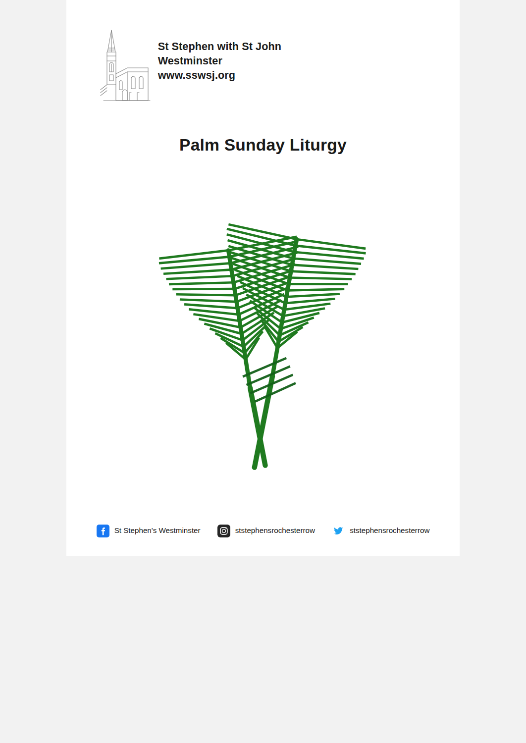St Stephen with St John Westminster www.sswsj.org
Palm Sunday Liturgy
Two palm branches Illustration of two crossed green palm fronds.
Two palm branches
St Stephen's Westminster
ststephensrochesterrow
ststephensrochesterrow